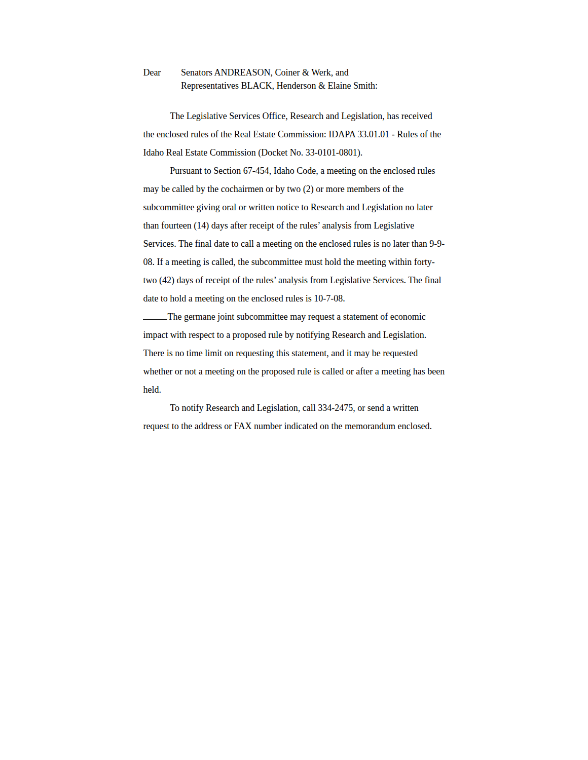Dear
Senators ANDREASON, Coiner & Werk, and
Representatives BLACK, Henderson & Elaine Smith:
The Legislative Services Office, Research and Legislation, has received the enclosed rules of the Real Estate Commission: IDAPA 33.01.01 - Rules of the Idaho Real Estate Commission (Docket No. 33-0101-0801).
Pursuant to Section 67-454, Idaho Code, a meeting on the enclosed rules may be called by the cochairmen or by two (2) or more members of the subcommittee giving oral or written notice to Research and Legislation no later than fourteen (14) days after receipt of the rules’ analysis from Legislative Services. The final date to call a meeting on the enclosed rules is no later than 9-9-08. If a meeting is called, the subcommittee must hold the meeting within forty-two (42) days of receipt of the rules’ analysis from Legislative Services. The final date to hold a meeting on the enclosed rules is 10-7-08.
The germane joint subcommittee may request a statement of economic impact with respect to a proposed rule by notifying Research and Legislation. There is no time limit on requesting this statement, and it may be requested whether or not a meeting on the proposed rule is called or after a meeting has been held.
To notify Research and Legislation, call 334-2475, or send a written request to the address or FAX number indicated on the memorandum enclosed.